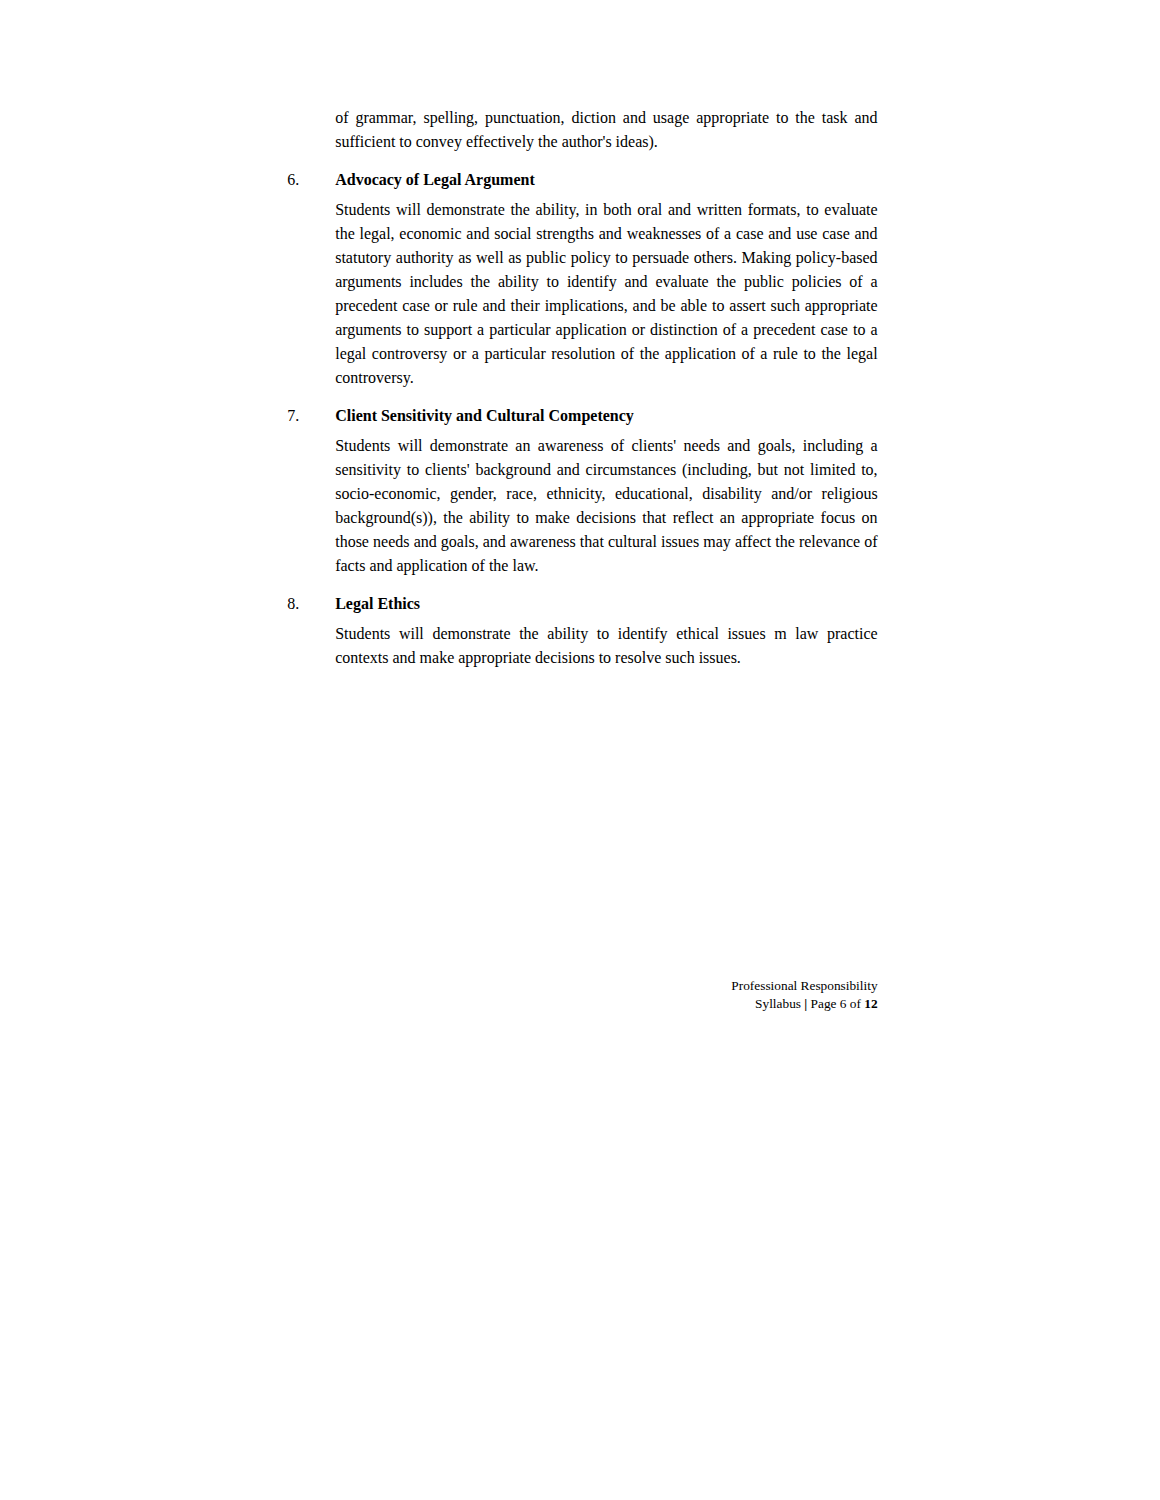of grammar, spelling, punctuation, diction and usage appropriate to the task and sufficient to convey effectively the author's ideas).
6. Advocacy of Legal Argument
Students will demonstrate the ability, in both oral and written formats, to evaluate the legal, economic and social strengths and weaknesses of a case and use case and statutory authority as well as public policy to persuade others. Making policy-based arguments includes the ability to identify and evaluate the public policies of a precedent case or rule and their implications, and be able to assert such appropriate arguments to support a particular application or distinction of a precedent case to a legal controversy or a particular resolution of the application of a rule to the legal controversy.
7. Client Sensitivity and Cultural Competency
Students will demonstrate an awareness of clients' needs and goals, including a sensitivity to clients' background and circumstances (including, but not limited to, socio-economic, gender, race, ethnicity, educational, disability and/or religious background(s)), the ability to make decisions that reflect an appropriate focus on those needs and goals, and awareness that cultural issues may affect the relevance of facts and application of the law.
8. Legal Ethics
Students will demonstrate the ability to identify ethical issues m law practice contexts and make appropriate decisions to resolve such issues.
Professional Responsibility
Syllabus | Page 6 of 12